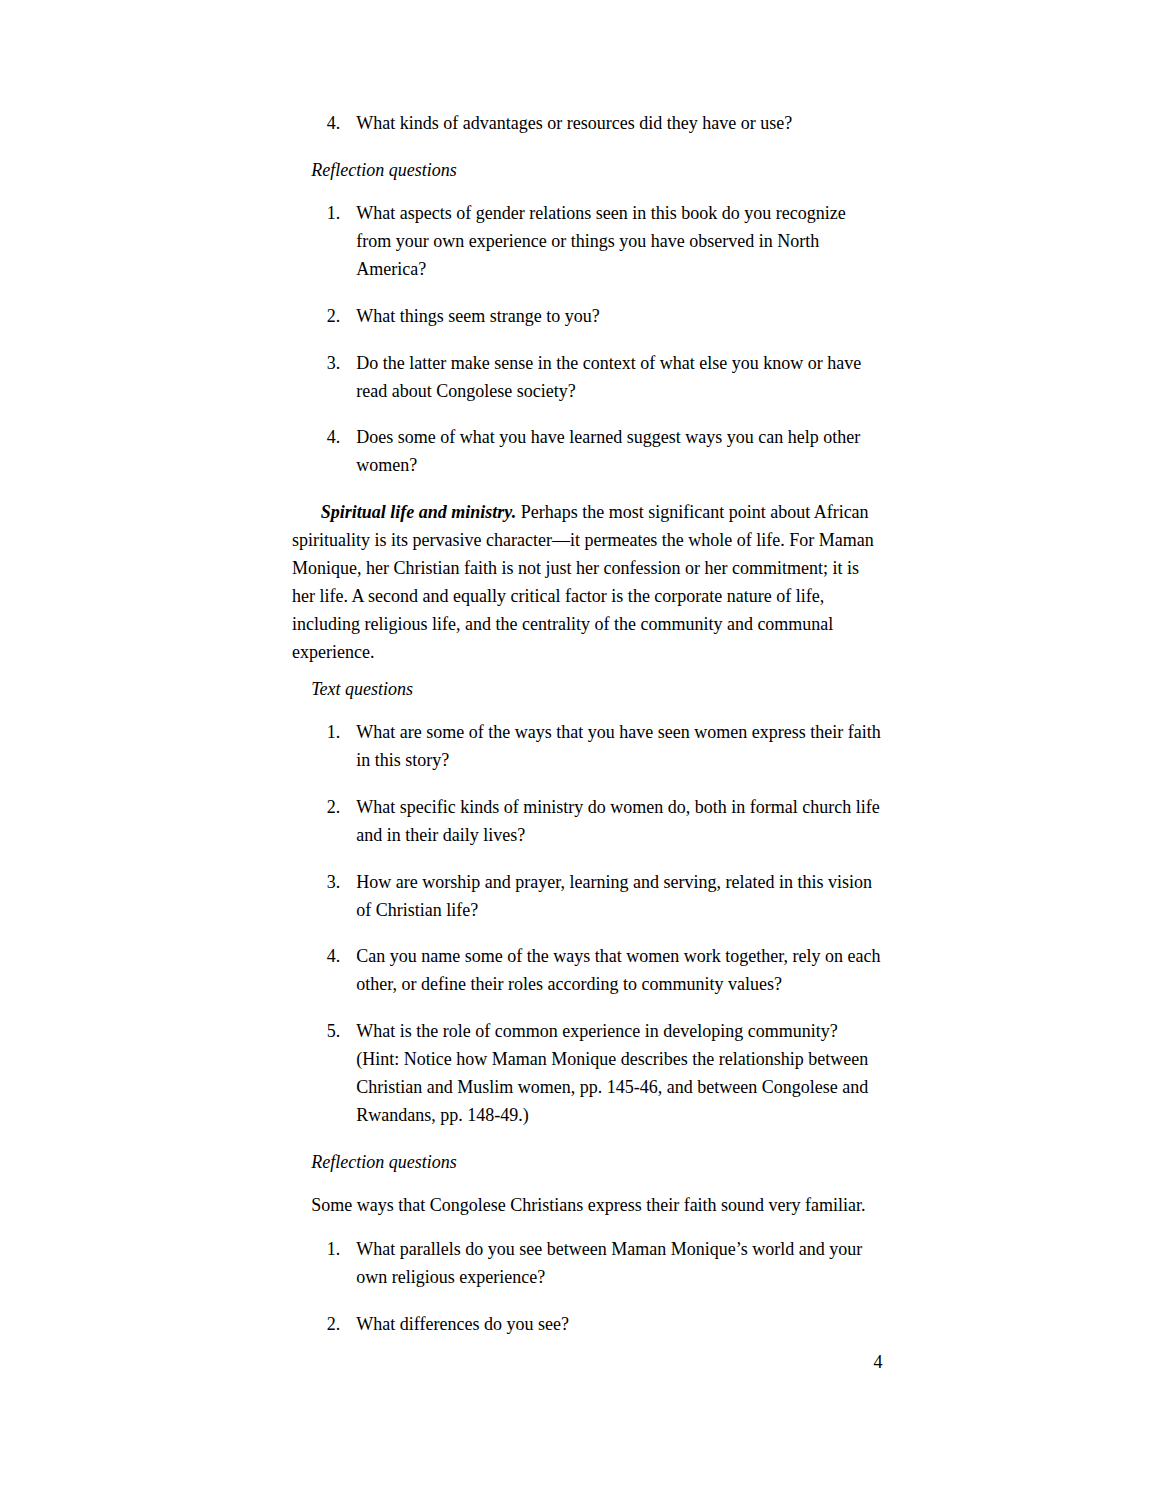What kinds of advantages or resources did they have or use?
Reflection questions
What aspects of gender relations seen in this book do you recognize from your own experience or things you have observed in North America?
What things seem strange to you?
Do the latter make sense in the context of what else you know or have read about Congolese society?
Does some of what you have learned suggest ways you can help other women?
Spiritual life and ministry. Perhaps the most significant point about African spirituality is its pervasive character—it permeates the whole of life. For Maman Monique, her Christian faith is not just her confession or her commitment; it is her life. A second and equally critical factor is the corporate nature of life, including religious life, and the centrality of the community and communal experience.
Text questions
What are some of the ways that you have seen women express their faith in this story?
What specific kinds of ministry do women do, both in formal church life and in their daily lives?
How are worship and prayer, learning and serving, related in this vision of Christian life?
Can you name some of the ways that women work together, rely on each other, or define their roles according to community values?
What is the role of common experience in developing community? (Hint: Notice how Maman Monique describes the relationship between Christian and Muslim women, pp. 145-46, and between Congolese and Rwandans, pp. 148-49.)
Reflection questions
Some ways that Congolese Christians express their faith sound very familiar.
What parallels do you see between Maman Monique’s world and your own religious experience?
What differences do you see?
4